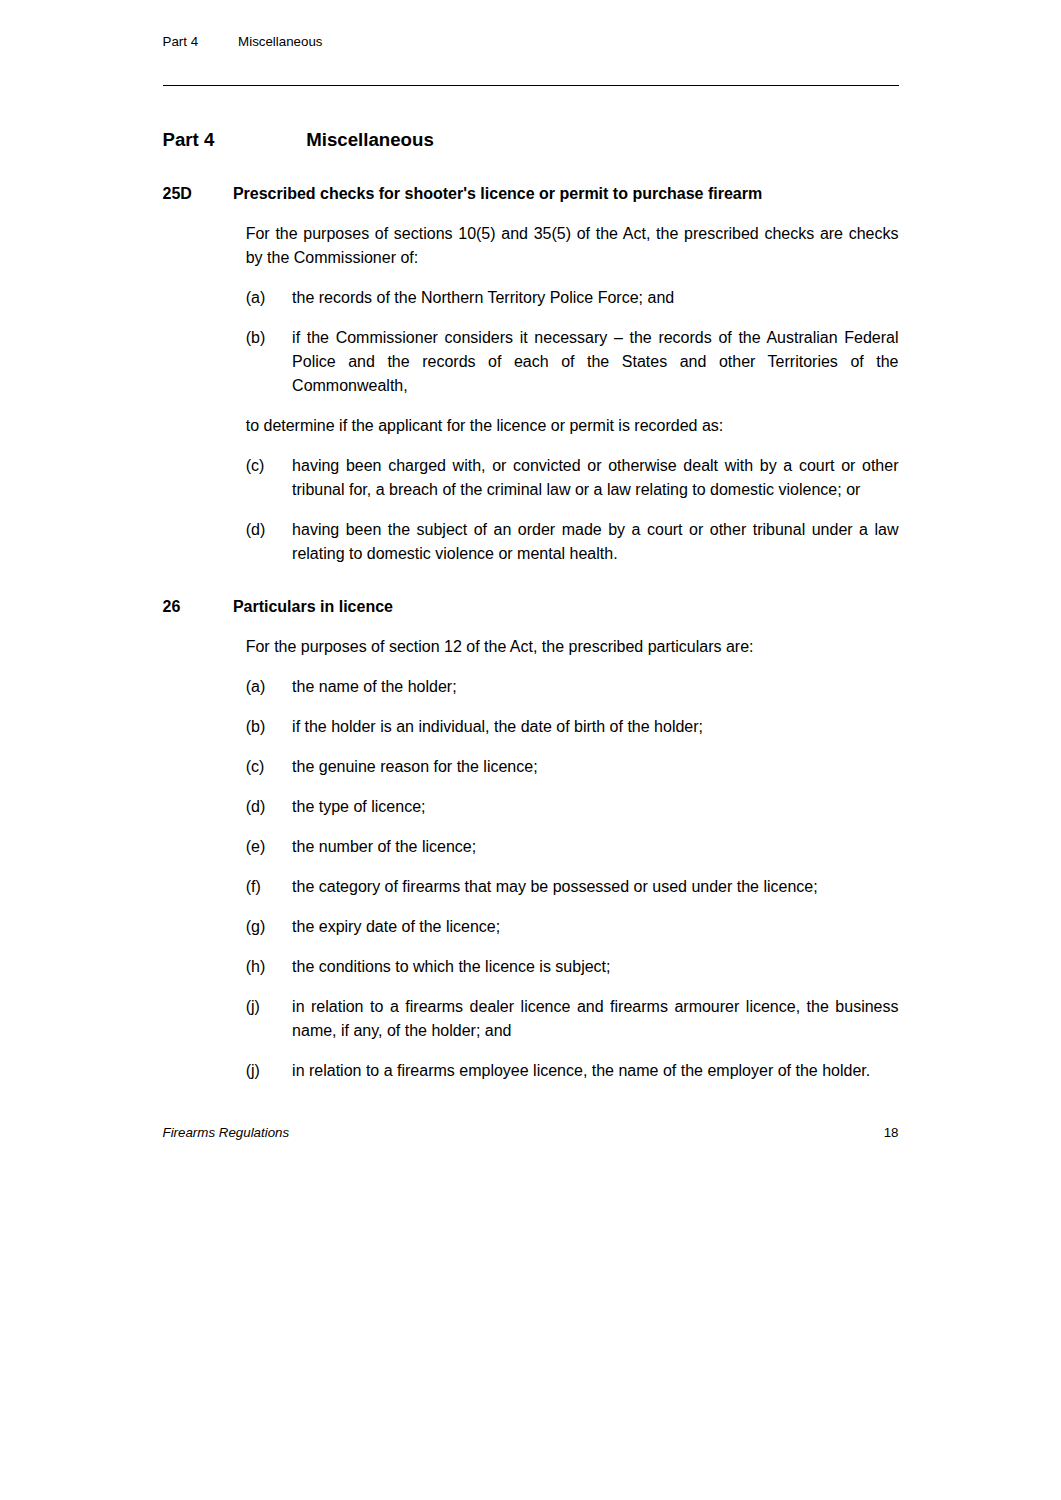Part 4 Miscellaneous
Part 4 Miscellaneous
25D Prescribed checks for shooter's licence or permit to purchase firearm
For the purposes of sections 10(5) and 35(5) of the Act, the prescribed checks are checks by the Commissioner of:
(a) the records of the Northern Territory Police Force; and
(b) if the Commissioner considers it necessary – the records of the Australian Federal Police and the records of each of the States and other Territories of the Commonwealth,
to determine if the applicant for the licence or permit is recorded as:
(c) having been charged with, or convicted or otherwise dealt with by a court or other tribunal for, a breach of the criminal law or a law relating to domestic violence; or
(d) having been the subject of an order made by a court or other tribunal under a law relating to domestic violence or mental health.
26 Particulars in licence
For the purposes of section 12 of the Act, the prescribed particulars are:
(a) the name of the holder;
(b) if the holder is an individual, the date of birth of the holder;
(c) the genuine reason for the licence;
(d) the type of licence;
(e) the number of the licence;
(f) the category of firearms that may be possessed or used under the licence;
(g) the expiry date of the licence;
(h) the conditions to which the licence is subject;
(j) in relation to a firearms dealer licence and firearms armourer licence, the business name, if any, of the holder; and
(j) in relation to a firearms employee licence, the name of the employer of the holder.
Firearms Regulations 18